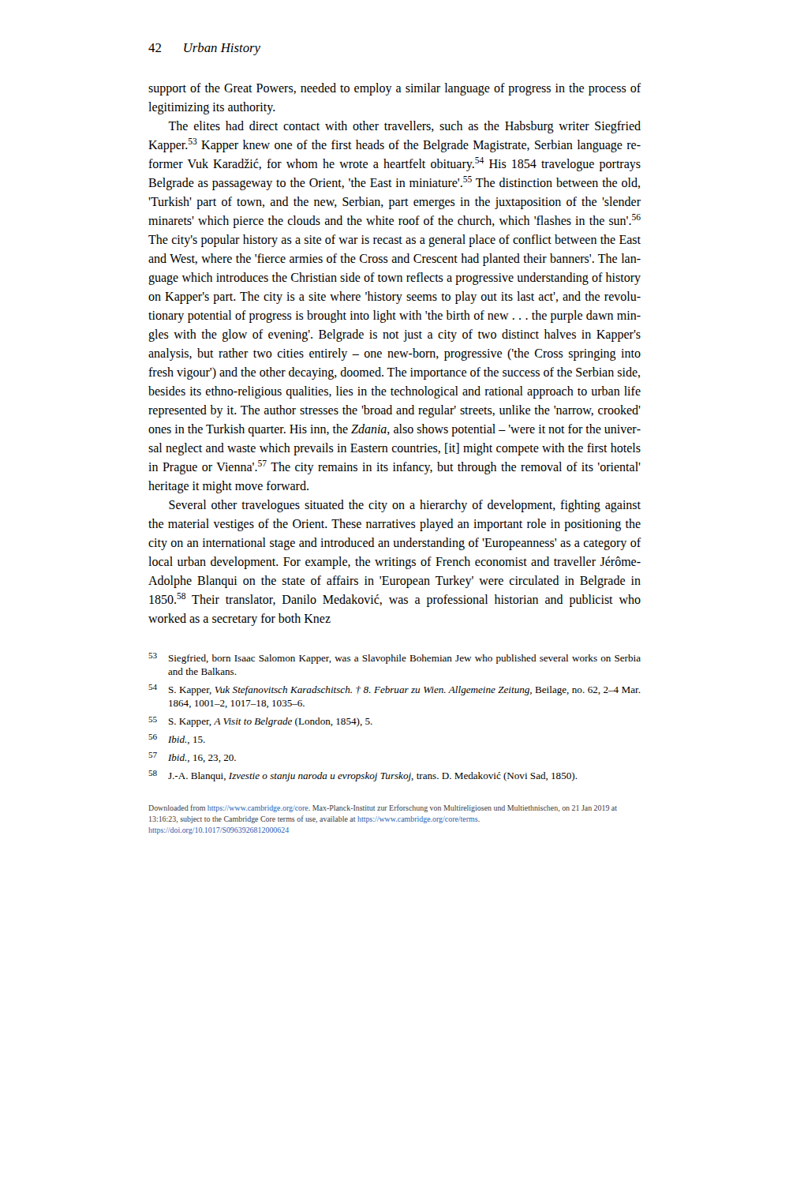42 Urban History
support of the Great Powers, needed to employ a similar language of progress in the process of legitimizing its authority.
The elites had direct contact with other travellers, such as the Habsburg writer Siegfried Kapper.53 Kapper knew one of the first heads of the Belgrade Magistrate, Serbian language reformer Vuk Karadžić, for whom he wrote a heartfelt obituary.54 His 1854 travelogue portrays Belgrade as passageway to the Orient, 'the East in miniature'.55 The distinction between the old, 'Turkish' part of town, and the new, Serbian, part emerges in the juxtaposition of the 'slender minarets' which pierce the clouds and the white roof of the church, which 'flashes in the sun'.56 The city's popular history as a site of war is recast as a general place of conflict between the East and West, where the 'fierce armies of the Cross and Crescent had planted their banners'. The language which introduces the Christian side of town reflects a progressive understanding of history on Kapper's part. The city is a site where 'history seems to play out its last act', and the revolutionary potential of progress is brought into light with 'the birth of new . . . the purple dawn mingles with the glow of evening'. Belgrade is not just a city of two distinct halves in Kapper's analysis, but rather two cities entirely – one new-born, progressive ('the Cross springing into fresh vigour') and the other decaying, doomed. The importance of the success of the Serbian side, besides its ethno-religious qualities, lies in the technological and rational approach to urban life represented by it. The author stresses the 'broad and regular' streets, unlike the 'narrow, crooked' ones in the Turkish quarter. His inn, the Zdania, also shows potential – 'were it not for the universal neglect and waste which prevails in Eastern countries, [it] might compete with the first hotels in Prague or Vienna'.57 The city remains in its infancy, but through the removal of its 'oriental' heritage it might move forward.
Several other travelogues situated the city on a hierarchy of development, fighting against the material vestiges of the Orient. These narratives played an important role in positioning the city on an international stage and introduced an understanding of 'Europeanness' as a category of local urban development. For example, the writings of French economist and traveller Jérôme-Adolphe Blanqui on the state of affairs in 'European Turkey' were circulated in Belgrade in 1850.58 Their translator, Danilo Medaković, was a professional historian and publicist who worked as a secretary for both Knez
53 Siegfried, born Isaac Salomon Kapper, was a Slavophile Bohemian Jew who published several works on Serbia and the Balkans.
54 S. Kapper, Vuk Stefanovitsch Karadschitsch. † 8. Februar zu Wien. Allgemeine Zeitung, Beilage, no. 62, 2–4 Mar. 1864, 1001–2, 1017–18, 1035–6.
55 S. Kapper, A Visit to Belgrade (London, 1854), 5.
56 Ibid., 15.
57 Ibid., 16, 23, 20.
58 J.-A. Blanqui, Izvestie o stanju naroda u evropskoj Turskoj, trans. D. Medaković (Novi Sad, 1850).
Downloaded from https://www.cambridge.org/core. Max-Planck-Institut zur Erforschung von Multireligiosen und Multiethnischen, on 21 Jan 2019 at 13:16:23, subject to the Cambridge Core terms of use, available at https://www.cambridge.org/core/terms.
https://doi.org/10.1017/S0963926812000624